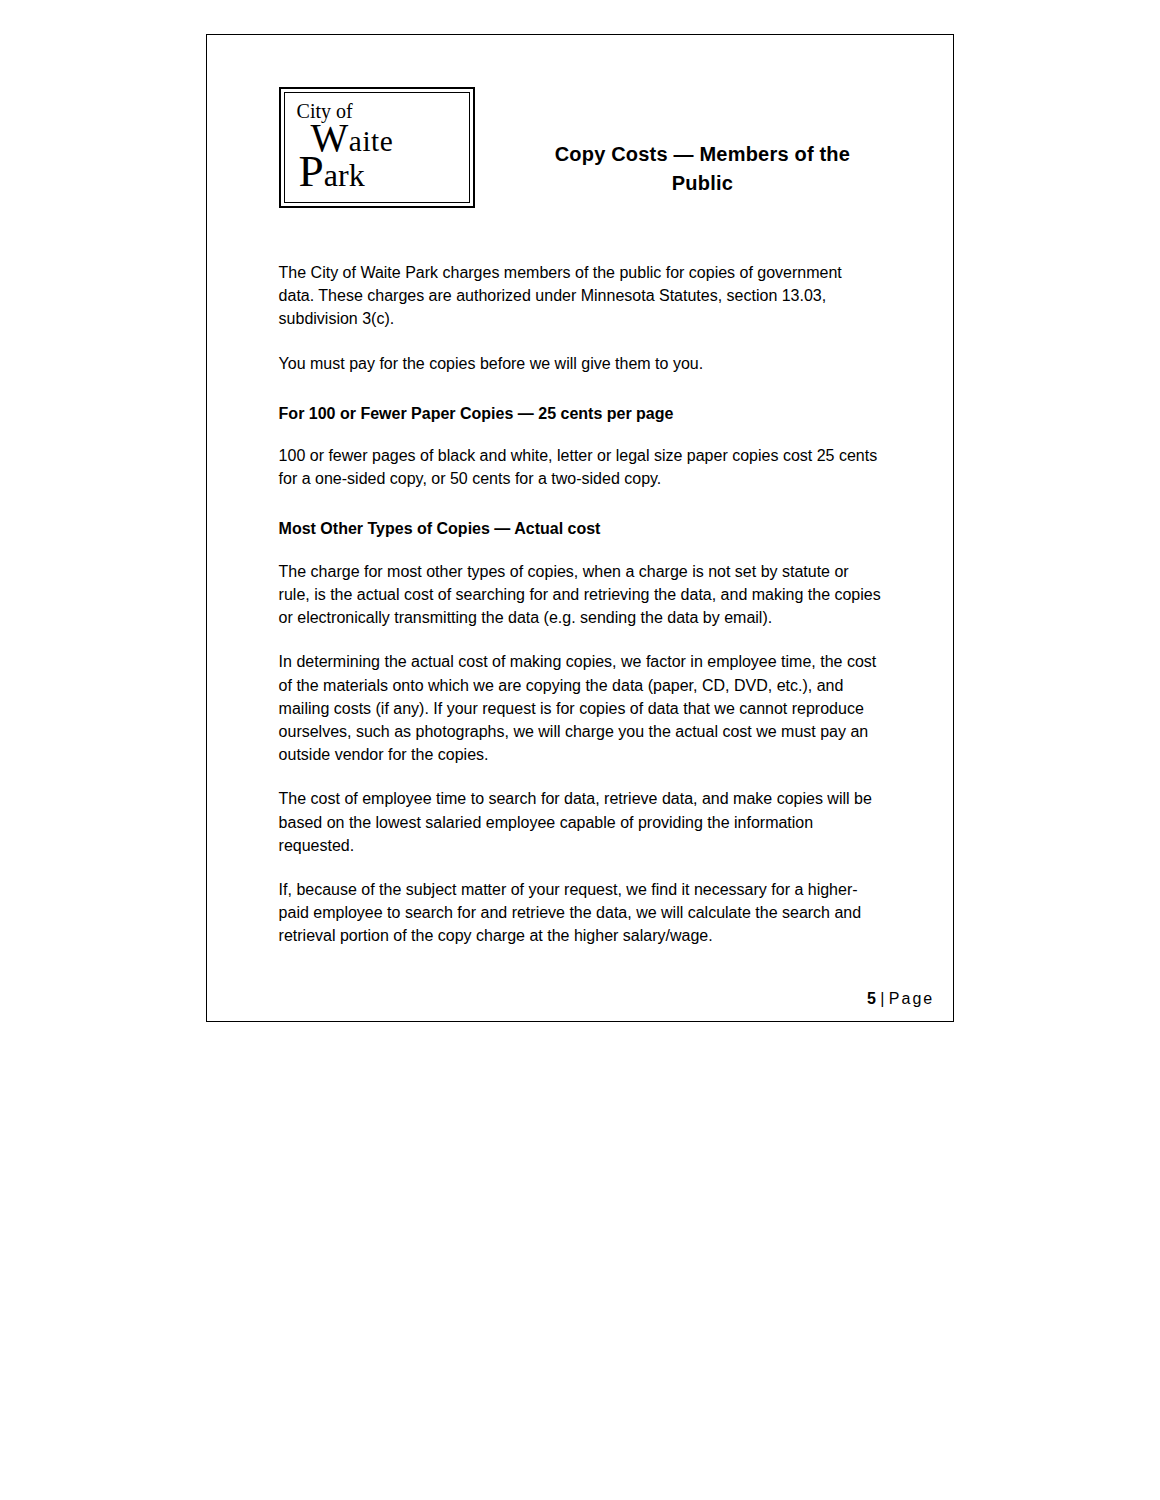City of
Waite
Park
Copy Costs — Members of the Public
The City of Waite Park charges members of the public for copies of government data. These charges are authorized under Minnesota Statutes, section 13.03, subdivision 3(c).
You must pay for the copies before we will give them to you.
For 100 or Fewer Paper Copies — 25 cents per page
100 or fewer pages of black and white, letter or legal size paper copies cost 25 cents for a one-sided copy, or 50 cents for a two-sided copy.
Most Other Types of Copies — Actual cost
The charge for most other types of copies, when a charge is not set by statute or rule, is the actual cost of searching for and retrieving the data, and making the copies or electronically transmitting the data (e.g. sending the data by email).
In determining the actual cost of making copies, we factor in employee time, the cost of the materials onto which we are copying the data (paper, CD, DVD, etc.), and mailing costs (if any). If your request is for copies of data that we cannot reproduce ourselves, such as photographs, we will charge you the actual cost we must pay an outside vendor for the copies.
The cost of employee time to search for data, retrieve data, and make copies will be based on the lowest salaried employee capable of providing the information requested.
If, because of the subject matter of your request, we find it necessary for a higher-paid employee to search for and retrieve the data, we will calculate the search and retrieval portion of the copy charge at the higher salary/wage.
5 | Page